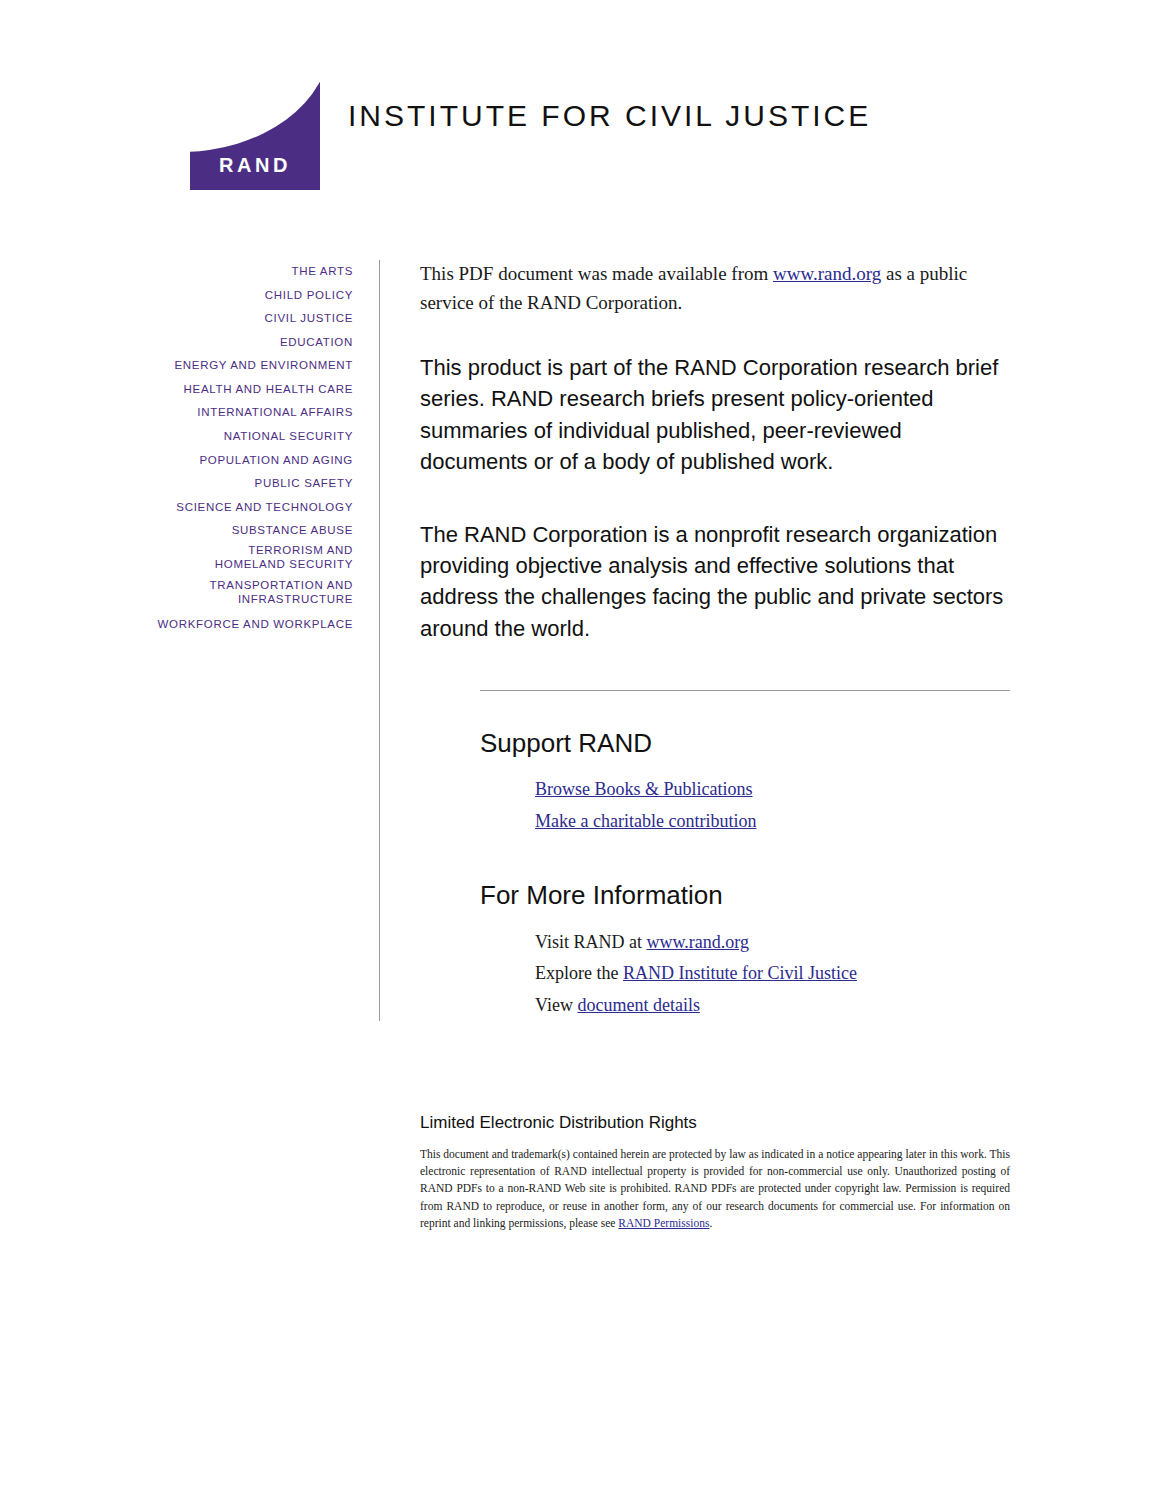RAND
INSTITUTE FOR CIVIL JUSTICE
The Arts Child Policy Civil Justice Education Energy and Environment Health and Health Care International Affairs National Security Population and Aging Public Safety Science and Technology Substance Abuse Terrorism and
Homeland Security Transportation and
Infrastructure Workforce and Workplace
This PDF document was made available from www.rand.org as a public service of the RAND Corporation.
This product is part of the RAND Corporation research brief series. RAND research briefs present policy-oriented summaries of individual published, peer-reviewed documents or of a body of published work.
The RAND Corporation is a nonprofit research organization providing objective analysis and effective solutions that address the challenges facing the public and private sectors around the world.
Support RAND
Browse Books & Publications
Make a charitable contribution
For More Information
Visit RAND at www.rand.org
Explore the RAND Institute for Civil Justice
View document details
Limited Electronic Distribution Rights
This document and trademark(s) contained herein are protected by law as indicated in a notice appearing later in this work. This electronic representation of RAND intellectual property is provided for non-commercial use only. Unauthorized posting of RAND PDFs to a non-RAND Web site is prohibited. RAND PDFs are protected under copyright law. Permission is required from RAND to reproduce, or reuse in another form, any of our research documents for commercial use. For information on reprint and linking permissions, please see RAND Permissions.